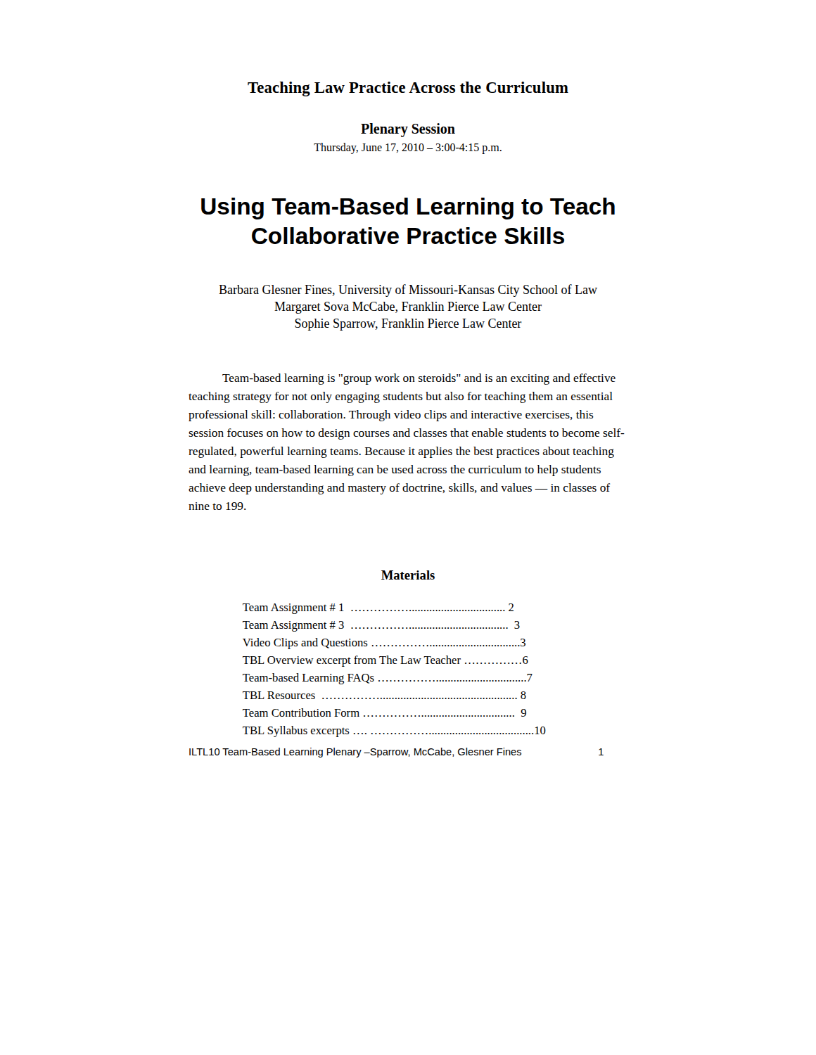Teaching Law Practice Across the Curriculum
Plenary Session
Thursday, June 17, 2010 – 3:00-4:15 p.m.
Using Team-Based Learning to Teach
Collaborative Practice Skills
Barbara Glesner Fines, University of Missouri-Kansas City School of Law
Margaret Sova McCabe, Franklin Pierce Law Center
Sophie Sparrow, Franklin Pierce Law Center
Team-based learning is "group work on steroids" and is an exciting and effective teaching strategy for not only engaging students but also for teaching them an essential professional skill: collaboration. Through video clips and interactive exercises, this session focuses on how to design courses and classes that enable students to become self-regulated, powerful learning teams. Because it applies the best practices about teaching and learning, team-based learning can be used across the curriculum to help students achieve deep understanding and mastery of doctrine, skills, and values — in classes of nine to 199.
Materials
Team Assignment # 1 ……………................................. 2
Team Assignment # 3 …………….................................. 3
Video Clips and Questions ……………...............................3
TBL Overview excerpt from The Law Teacher ……………6
Team-based Learning FAQs ……………...............................7
TBL Resources ……………............................................... 8
Team Contribution Form ……………................................ 9
TBL Syllabus excerpts …. ……………....................................10
ILTL10 Team-Based Learning Plenary –Sparrow, McCabe, Glesner Fines 1